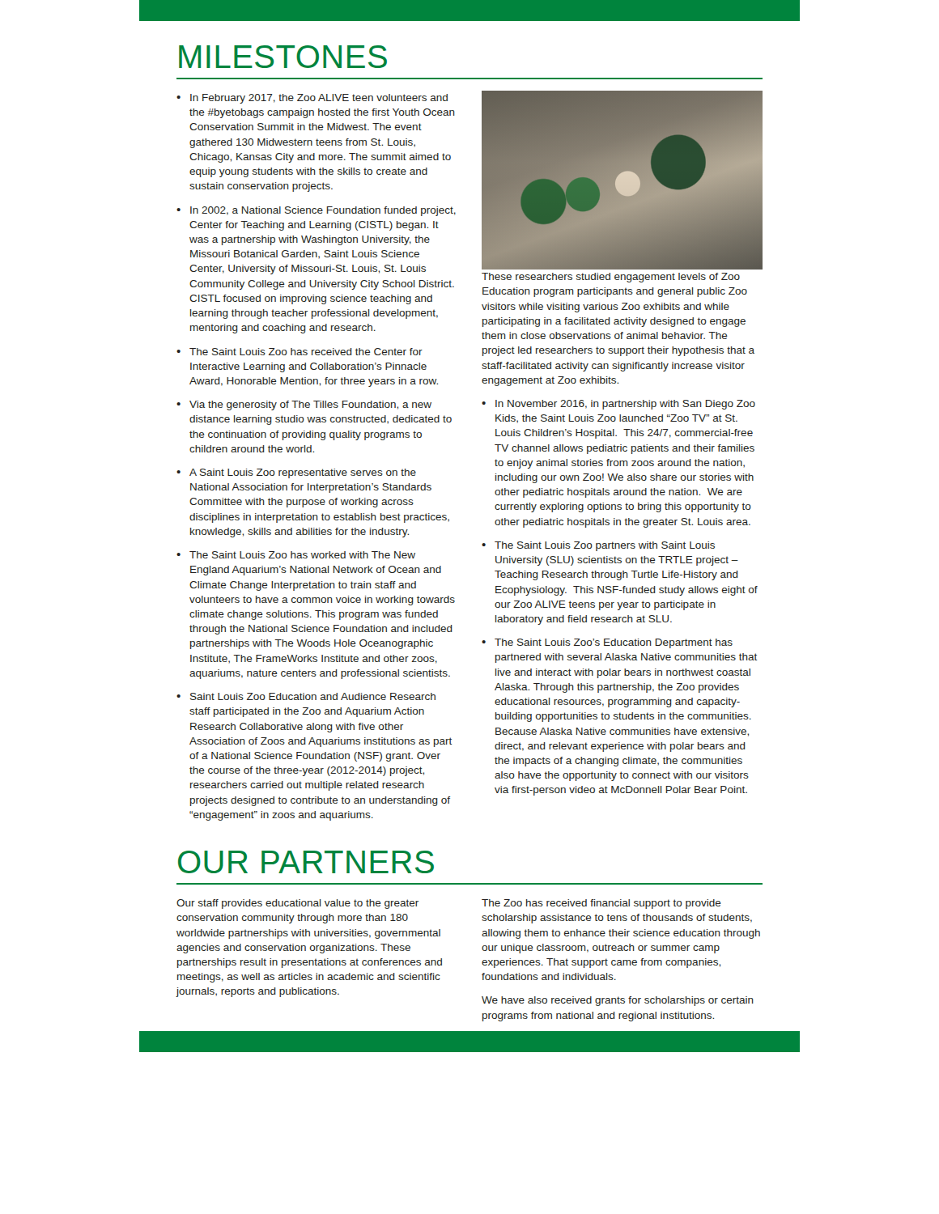MILESTONES
In February 2017, the Zoo ALIVE teen volunteers and the #byetobags campaign hosted the first Youth Ocean Conservation Summit in the Midwest. The event gathered 130 Midwestern teens from St. Louis, Chicago, Kansas City and more. The summit aimed to equip young students with the skills to create and sustain conservation projects.
In 2002, a National Science Foundation funded project, Center for Teaching and Learning (CISTL) began. It was a partnership with Washington University, the Missouri Botanical Garden, Saint Louis Science Center, University of Missouri-St. Louis, St. Louis Community College and University City School District. CISTL focused on improving science teaching and learning through teacher professional development, mentoring and coaching and research.
The Saint Louis Zoo has received the Center for Interactive Learning and Collaboration’s Pinnacle Award, Honorable Mention, for three years in a row.
Via the generosity of The Tilles Foundation, a new distance learning studio was constructed, dedicated to the continuation of providing quality programs to children around the world.
A Saint Louis Zoo representative serves on the National Association for Interpretation’s Standards Committee with the purpose of working across disciplines in interpretation to establish best practices, knowledge, skills and abilities for the industry.
The Saint Louis Zoo has worked with The New England Aquarium’s National Network of Ocean and Climate Change Interpretation to train staff and volunteers to have a common voice in working towards climate change solutions. This program was funded through the National Science Foundation and included partnerships with The Woods Hole Oceanographic Institute, The FrameWorks Institute and other zoos, aquariums, nature centers and professional scientists.
Saint Louis Zoo Education and Audience Research staff participated in the Zoo and Aquarium Action Research Collaborative along with five other Association of Zoos and Aquariums institutions as part of a National Science Foundation (NSF) grant. Over the course of the three-year (2012-2014) project, researchers carried out multiple related research projects designed to contribute to an understanding of “engagement” in zoos and aquariums.
These researchers studied engagement levels of Zoo Education program participants and general public Zoo visitors while visiting various Zoo exhibits and while participating in a facilitated activity designed to engage them in close observations of animal behavior. The project led researchers to support their hypothesis that a staff-facilitated activity can significantly increase visitor engagement at Zoo exhibits.
In November 2016, in partnership with San Diego Zoo Kids, the Saint Louis Zoo launched “Zoo TV” at St. Louis Children’s Hospital. This 24/7, commercial-free TV channel allows pediatric patients and their families to enjoy animal stories from zoos around the nation, including our own Zoo! We also share our stories with other pediatric hospitals around the nation. We are currently exploring options to bring this opportunity to other pediatric hospitals in the greater St. Louis area.
The Saint Louis Zoo partners with Saint Louis University (SLU) scientists on the TRTLE project – Teaching Research through Turtle Life-History and Ecophysiology. This NSF-funded study allows eight of our Zoo ALIVE teens per year to participate in laboratory and field research at SLU.
The Saint Louis Zoo’s Education Department has partnered with several Alaska Native communities that live and interact with polar bears in northwest coastal Alaska. Through this partnership, the Zoo provides educational resources, programming and capacity-building opportunities to students in the communities. Because Alaska Native communities have extensive, direct, and relevant experience with polar bears and the impacts of a changing climate, the communities also have the opportunity to connect with our visitors via first-person video at McDonnell Polar Bear Point.
OUR PARTNERS
Our staff provides educational value to the greater conservation community through more than 180 worldwide partnerships with universities, governmental agencies and conservation organizations. These partnerships result in presentations at conferences and meetings, as well as articles in academic and scientific journals, reports and publications.
The Zoo has received financial support to provide scholarship assistance to tens of thousands of students, allowing them to enhance their science education through our unique classroom, outreach or summer camp experiences. That support came from companies, foundations and individuals.
We have also received grants for scholarships or certain programs from national and regional institutions.